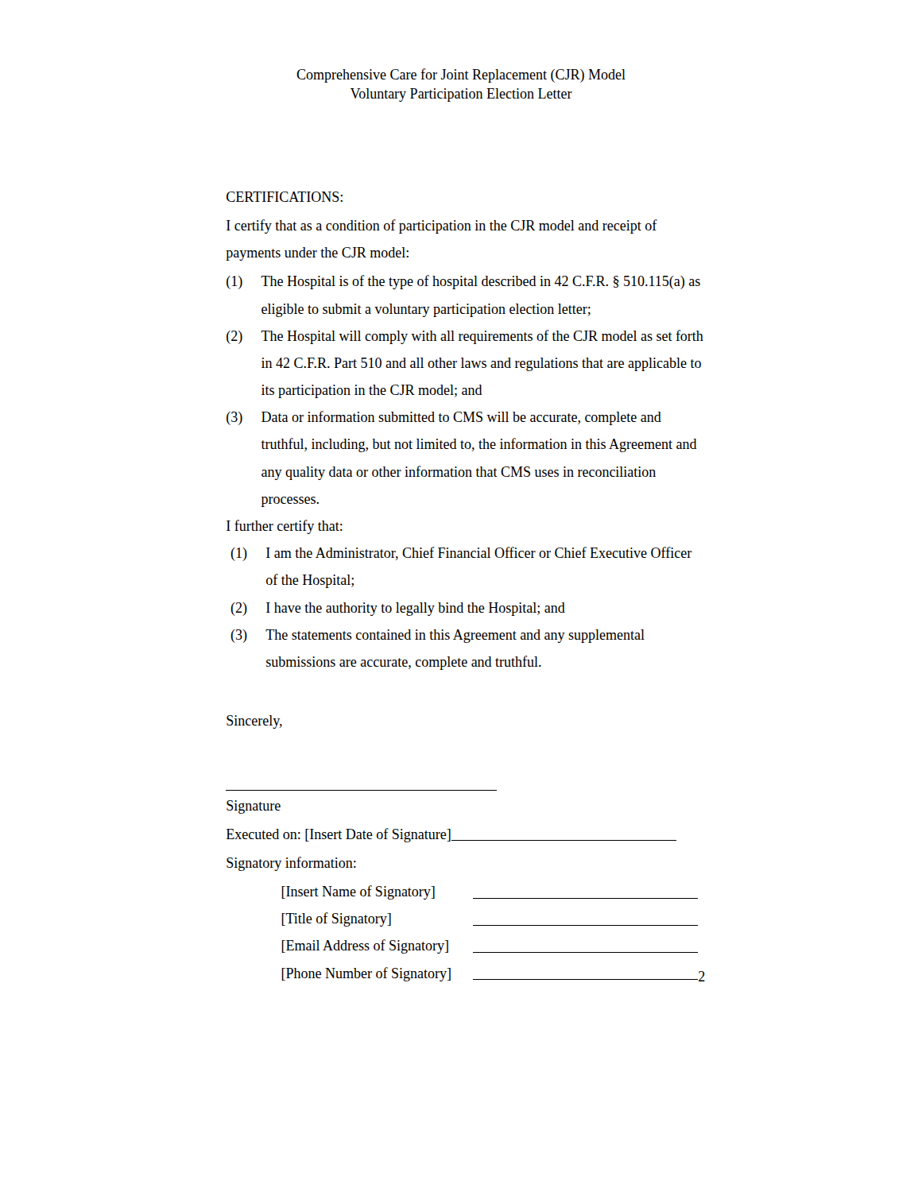Comprehensive Care for Joint Replacement (CJR) Model Voluntary Participation Election Letter
CERTIFICATIONS:
I certify that as a condition of participation in the CJR model and receipt of payments under the CJR model:
(1) The Hospital is of the type of hospital described in 42 C.F.R. § 510.115(a) as eligible to submit a voluntary participation election letter;
(2) The Hospital will comply with all requirements of the CJR model as set forth in 42 C.F.R. Part 510 and all other laws and regulations that are applicable to its participation in the CJR model; and
(3) Data or information submitted to CMS will be accurate, complete and truthful, including, but not limited to, the information in this Agreement and any quality data or other information that CMS uses in reconciliation processes.
I further certify that:
(1) I am the Administrator, Chief Financial Officer or Chief Executive Officer of the Hospital;
(2) I have the authority to legally bind the Hospital; and
(3) The statements contained in this Agreement and any supplemental submissions are accurate, complete and truthful.
Sincerely,
Signature
Executed on: [Insert Date of Signature]
Signatory information:
| [Insert Name of Signatory] | |
| [Title of Signatory] | |
| [Email Address of Signatory] | |
| [Phone Number of Signatory] | |
2